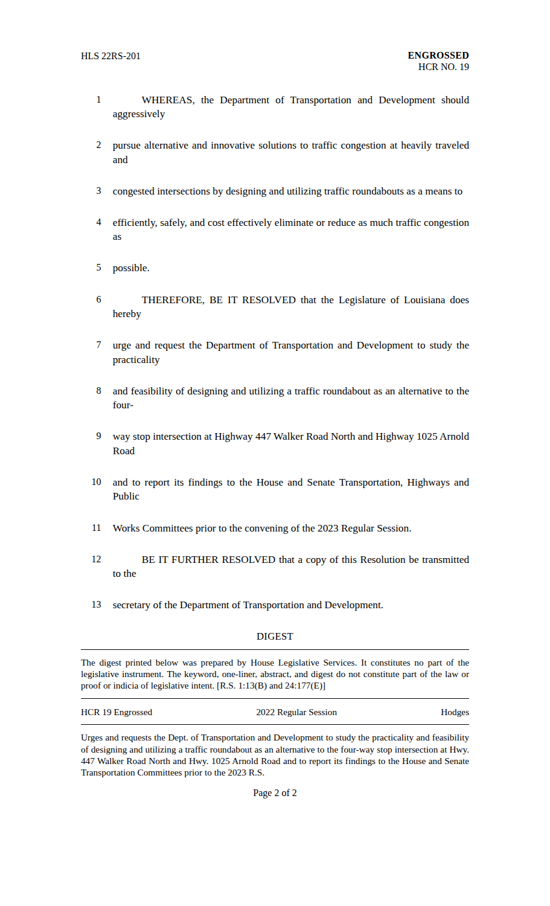HLS 22RS-201
ENGROSSED
HCR NO. 19
WHEREAS, the Department of Transportation and Development should aggressively
pursue alternative and innovative solutions to traffic congestion at heavily traveled and
congested intersections by designing and utilizing traffic roundabouts as a means to
efficiently, safely, and cost effectively eliminate or reduce as much traffic congestion as
possible.
THEREFORE, BE IT RESOLVED that the Legislature of Louisiana does hereby
urge and request the Department of Transportation and Development to study the practicality
and feasibility of designing and utilizing a traffic roundabout as an alternative to the four-
way stop intersection at Highway 447 Walker Road North and Highway 1025 Arnold Road
and to report its findings to the House and Senate Transportation, Highways and Public
Works Committees prior to the convening of the 2023 Regular Session.
BE IT FURTHER RESOLVED that a copy of this Resolution be transmitted to the
secretary of the Department of Transportation and Development.
DIGEST
The digest printed below was prepared by House Legislative Services. It constitutes no part of the legislative instrument. The keyword, one-liner, abstract, and digest do not constitute part of the law or proof or indicia of legislative intent. [R.S. 1:13(B) and 24:177(E)]
HCR 19 Engrossed
2022 Regular Session
Hodges
Urges and requests the Dept. of Transportation and Development to study the practicality and feasibility of designing and utilizing a traffic roundabout as an alternative to the four-way stop intersection at Hwy. 447 Walker Road North and Hwy. 1025 Arnold Road and to report its findings to the House and Senate Transportation Committees prior to the 2023 R.S.
Page 2 of 2